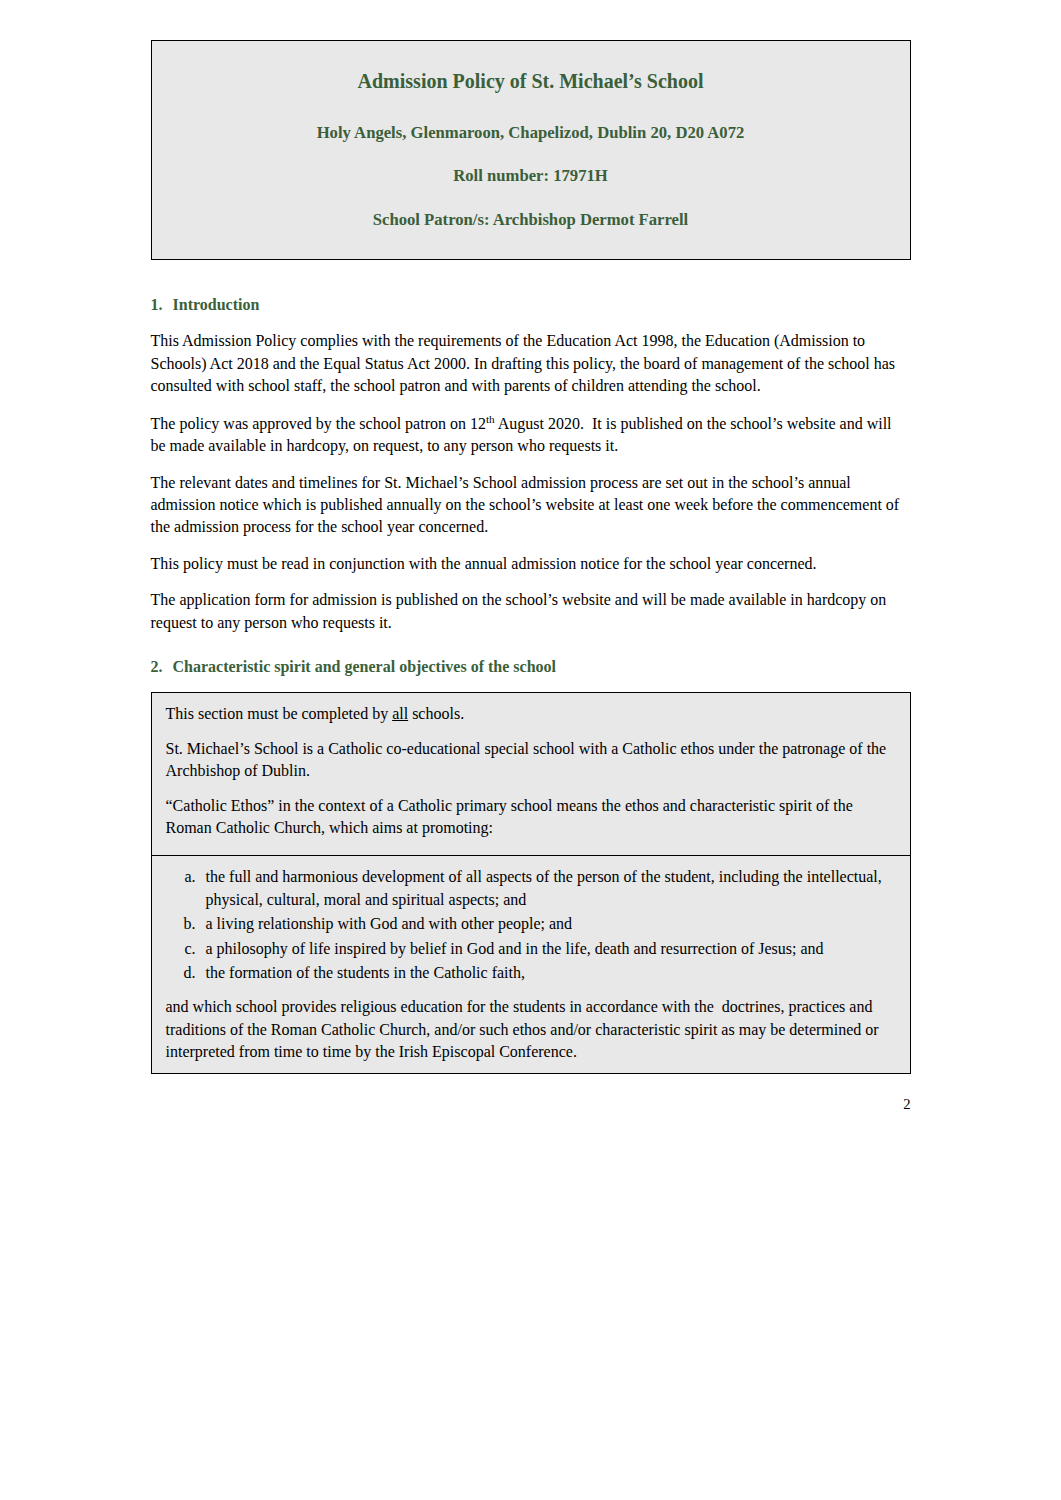Admission Policy of St. Michael’s School
Holy Angels, Glenmaroon, Chapelizod, Dublin 20, D20 A072
Roll number: 17971H
School Patron/s: Archbishop Dermot Farrell
1. Introduction
This Admission Policy complies with the requirements of the Education Act 1998, the Education (Admission to Schools) Act 2018 and the Equal Status Act 2000. In drafting this policy, the board of management of the school has consulted with school staff, the school patron and with parents of children attending the school.
The policy was approved by the school patron on 12th August 2020. It is published on the school’s website and will be made available in hardcopy, on request, to any person who requests it.
The relevant dates and timelines for St. Michael’s School admission process are set out in the school’s annual admission notice which is published annually on the school’s website at least one week before the commencement of the admission process for the school year concerned.
This policy must be read in conjunction with the annual admission notice for the school year concerned.
The application form for admission is published on the school’s website and will be made available in hardcopy on request to any person who requests it.
2. Characteristic spirit and general objectives of the school
This section must be completed by all schools.
St. Michael’s School is a Catholic co-educational special school with a Catholic ethos under the patronage of the Archbishop of Dublin.
“Catholic Ethos” in the context of a Catholic primary school means the ethos and characteristic spirit of the Roman Catholic Church, which aims at promoting:
the full and harmonious development of all aspects of the person of the student, including the intellectual, physical, cultural, moral and spiritual aspects; and
a living relationship with God and with other people; and
a philosophy of life inspired by belief in God and in the life, death and resurrection of Jesus; and
the formation of the students in the Catholic faith,
and which school provides religious education for the students in accordance with the doctrines, practices and traditions of the Roman Catholic Church, and/or such ethos and/or characteristic spirit as may be determined or interpreted from time to time by the Irish Episcopal Conference.
2